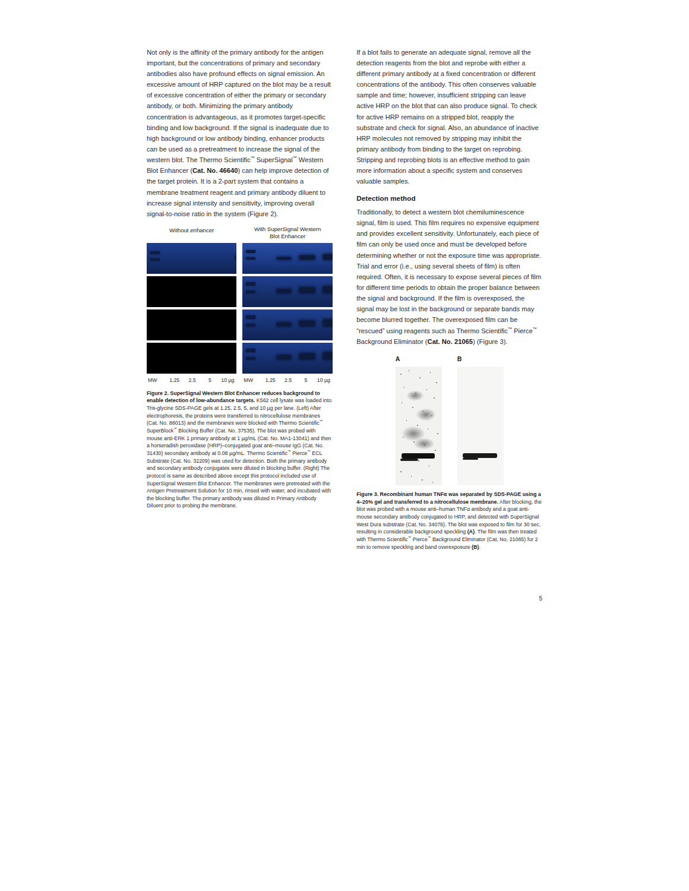Not only is the affinity of the primary antibody for the antigen important, but the concentrations of primary and secondary antibodies also have profound effects on signal emission. An excessive amount of HRP captured on the blot may be a result of excessive concentration of either the primary or secondary antibody, or both. Minimizing the primary antibody concentration is advantageous, as it promotes target-specific binding and low background. If the signal is inadequate due to high background or low antibody binding, enhancer products can be used as a pretreatment to increase the signal of the western blot. The Thermo Scientific™ SuperSignal™ Western Blot Enhancer (Cat. No. 46640) can help improve detection of the target protein. It is a 2-part system that contains a membrane treatment reagent and primary antibody diluent to increase signal intensity and sensitivity, improving overall signal-to-noise ratio in the system (Figure 2).
Without enhancer
With SuperSignal Western
Blot Enhancer
MW 1.252.5510 µg
~ 1 sec
3 min
5 min
15 min
MW 1.252.5510 µg
Figure 2. SuperSignal Western Blot Enhancer reduces background to enable detection of low-abundance targets. K562 cell lysate was loaded into Tris-glycine SDS-PAGE gels at 1.25, 2.5, 5, and 10 µg per lane. (Left) After electrophoresis, the proteins were transferred to nitrocellulose membranes (Cat. No. 88013) and the membranes were blocked with Thermo Scientific™ SuperBlock™ Blocking Buffer (Cat. No. 37535). The blot was probed with mouse anti-ERK 1 primary antibody at 1 µg/mL (Cat. No. MA1-13041) and then a horseradish peroxidase (HRP)–conjugated goat anti–mouse IgG (Cat. No. 31430) secondary antibody at 0.08 µg/mL. Thermo Scientific™ Pierce™ ECL Substrate (Cat. No. 32209) was used for detection. Both the primary antibody and secondary antibody conjugates were diluted in blocking buffer. (Right) The protocol is same as described above except this protocol included use of SuperSignal Western Blot Enhancer. The membranes were pretreated with the Antigen Pretreatment Solution for 10 min, rinsed with water, and incubated with the blocking buffer. The primary antibody was diluted in Primary Antibody Diluent prior to probing the membrane.
If a blot fails to generate an adequate signal, remove all the detection reagents from the blot and reprobe with either a different primary antibody at a fixed concentration or different concentrations of the antibody. This often conserves valuable sample and time; however, insufficient stripping can leave active HRP on the blot that can also produce signal. To check for active HRP remains on a stripped blot, reapply the substrate and check for signal. Also, an abundance of inactive HRP molecules not removed by stripping may inhibit the primary antibody from binding to the target on reprobing. Stripping and reprobing blots is an effective method to gain more information about a specific system and conserves valuable samples.
Detection method
Traditionally, to detect a western blot chemiluminescence signal, film is used. This film requires no expensive equipment and provides excellent sensitivity. Unfortunately, each piece of film can only be used once and must be developed before determining whether or not the exposure time was appropriate. Trial and error (i.e., using several sheets of film) is often required. Often, it is necessary to expose several pieces of film for different time periods to obtain the proper balance between the signal and background. If the film is overexposed, the signal may be lost in the background or separate bands may become blurred together. The overexposed film can be “rescued” using reagents such as Thermo Scientific™ Pierce™ Background Eliminator (Cat. No. 21065) (Figure 3).
A
B
Figure 3. Recombinant human TNFα was separated by SDS-PAGE using a 4–20% gel and transferred to a nitrocellulose membrane. After blocking, the blot was probed with a mouse anti–human TNFα antibody and a goat anti-mouse secondary antibody conjugated to HRP, and detected with SuperSignal West Dura substrate (Cat. No. 34076). The blot was exposed to film for 30 sec, resulting in considerable background speckling (A). The film was then treated with Thermo Scientific™ Pierce™ Background Eliminator (Cat. No. 21065) for 2 min to remove speckling and band overexposure (B).
5